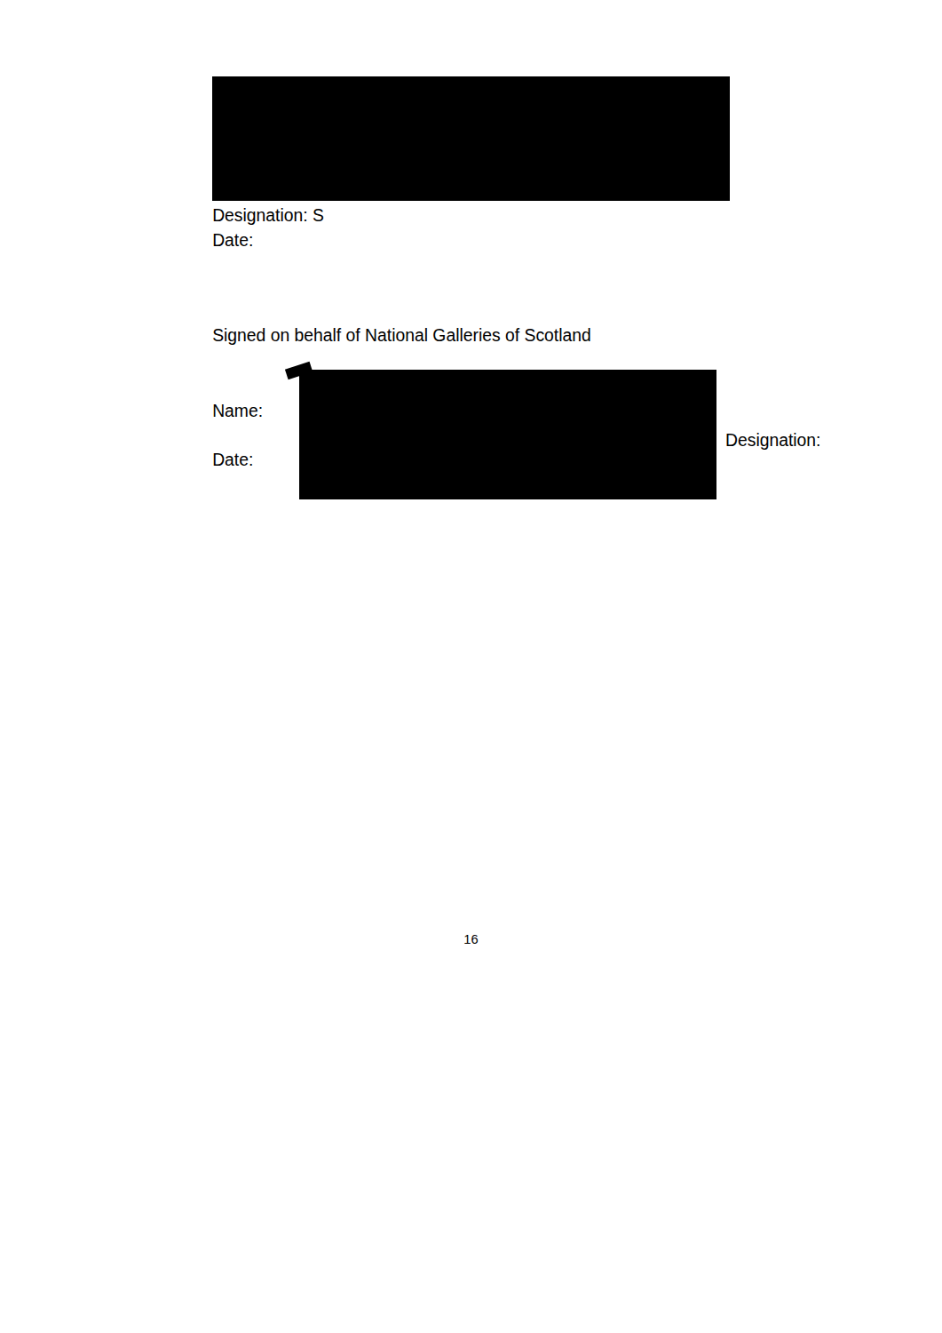Designation: S
Date:
Signed on behalf of National Galleries of Scotland
Name: Date: Designation:
16